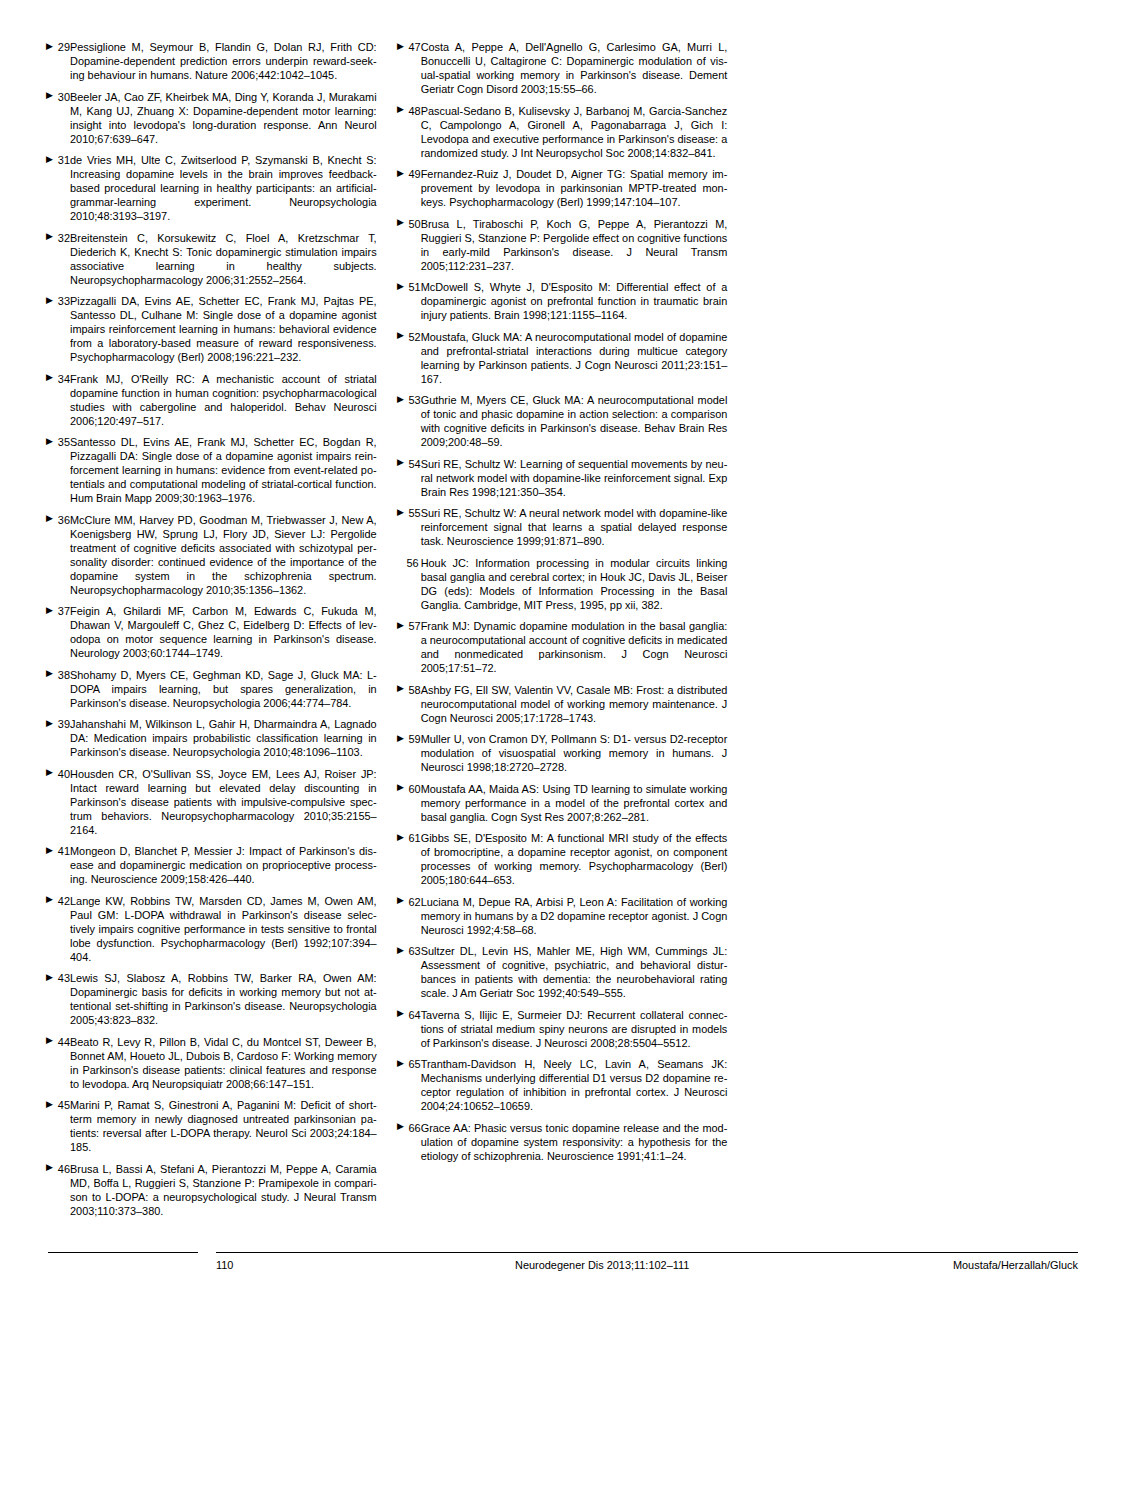▶29 Pessiglione M, Seymour B, Flandin G, Dolan RJ, Frith CD: Dopamine-dependent prediction errors underpin reward-seeking behaviour in humans. Nature 2006;442:1042–1045.
▶30 Beeler JA, Cao ZF, Kheirbek MA, Ding Y, Koranda J, Murakami M, Kang UJ, Zhuang X: Dopamine-dependent motor learning: insight into levodopa's long-duration response. Ann Neurol 2010;67:639–647.
▶31de Vries MH, Ulte C, Zwitserlood P, Szymanski B, Knecht S: Increasing dopamine levels in the brain improves feedback-based procedural learning in healthy participants: an artificial-grammar-learning experiment. Neuropsychologia 2010;48:3193–3197.
▶32 Breitenstein C, Korsukewitz C, Floel A, Kretzschmar T, Diederich K, Knecht S: Tonic dopaminergic stimulation impairs associative learning in healthy subjects. Neuropsychopharmacology 2006;31:2552–2564.
▶33 Pizzagalli DA, Evins AE, Schetter EC, Frank MJ, Pajtas PE, Santesso DL, Culhane M: Single dose of a dopamine agonist impairs reinforcement learning in humans: behavioral evidence from a laboratory-based measure of reward responsiveness. Psychopharmacology (Berl) 2008;196:221–232.
▶34 Frank MJ, O'Reilly RC: A mechanistic account of striatal dopamine function in human cognition: psychopharmacological studies with cabergoline and haloperidol. Behav Neurosci 2006;120:497–517.
▶35 Santesso DL, Evins AE, Frank MJ, Schetter EC, Bogdan R, Pizzagalli DA: Single dose of a dopamine agonist impairs reinforcement learning in humans: evidence from event-related potentials and computational modeling of striatal-cortical function. Hum Brain Mapp 2009;30:1963–1976.
▶36 McClure MM, Harvey PD, Goodman M, Triebwasser J, New A, Koenigsberg HW, Sprung LJ, Flory JD, Siever LJ: Pergolide treatment of cognitive deficits associated with schizotypal personality disorder: continued evidence of the importance of the dopamine system in the schizophrenia spectrum. Neuropsychopharmacology 2010;35:1356–1362.
▶37 Feigin A, Ghilardi MF, Carbon M, Edwards C, Fukuda M, Dhawan V, Margouleff C, Ghez C, Eidelberg D: Effects of levodopa on motor sequence learning in Parkinson's disease. Neurology 2003;60:1744–1749.
▶38 Shohamy D, Myers CE, Geghman KD, Sage J, Gluck MA: L-DOPA impairs learning, but spares generalization, in Parkinson's disease. Neuropsychologia 2006;44:774–784.
▶39 Jahanshahi M, Wilkinson L, Gahir H, Dharmaindra A, Lagnado DA: Medication impairs probabilistic classification learning in Parkinson's disease. Neuropsychologia 2010;48:1096–1103.
▶40 Housden CR, O'Sullivan SS, Joyce EM, Lees AJ, Roiser JP: Intact reward learning but elevated delay discounting in Parkinson's disease patients with impulsive-compulsive spectrum behaviors. Neuropsychopharmacology 2010;35:2155–2164.
▶41 Mongeon D, Blanchet P, Messier J: Impact of Parkinson's disease and dopaminergic medication on proprioceptive processing. Neuroscience 2009;158:426–440.
▶42 Lange KW, Robbins TW, Marsden CD, James M, Owen AM, Paul GM: L-DOPA withdrawal in Parkinson's disease selectively impairs cognitive performance in tests sensitive to frontal lobe dysfunction. Psychopharmacology (Berl) 1992;107:394–404.
▶43 Lewis SJ, Slabosz A, Robbins TW, Barker RA, Owen AM: Dopaminergic basis for deficits in working memory but not attentional set-shifting in Parkinson's disease. Neuropsychologia 2005;43:823–832.
▶44 Beato R, Levy R, Pillon B, Vidal C, du Montcel ST, Deweer B, Bonnet AM, Houeto JL, Dubois B, Cardoso F: Working memory in Parkinson's disease patients: clinical features and response to levodopa. Arq Neuropsiquiatr 2008;66:147–151.
▶45 Marini P, Ramat S, Ginestroni A, Paganini M: Deficit of short-term memory in newly diagnosed untreated parkinsonian patients: reversal after L-DOPA therapy. Neurol Sci 2003;24:184–185.
▶46 Brusa L, Bassi A, Stefani A, Pierantozzi M, Peppe A, Caramia MD, Boffa L, Ruggieri S, Stanzione P: Pramipexole in comparison to L-DOPA: a neuropsychological study. J Neural Transm 2003;110:373–380.
▶47 Costa A, Peppe A, Dell'Agnello G, Carlesimo GA, Murri L, Bonuccelli U, Caltagirone C: Dopaminergic modulation of visual-spatial working memory in Parkinson's disease. Dement Geriatr Cogn Disord 2003;15:55–66.
▶48 Pascual-Sedano B, Kulisevsky J, Barbanoj M, Garcia-Sanchez C, Campolongo A, Gironell A, Pagonabarraga J, Gich I: Levodopa and executive performance in Parkinson's disease: a randomized study. J Int Neuropsychol Soc 2008;14:832–841.
▶49 Fernandez-Ruiz J, Doudet D, Aigner TG: Spatial memory improvement by levodopa in parkinsonian MPTP-treated monkeys. Psychopharmacology (Berl) 1999;147:104–107.
▶50 Brusa L, Tiraboschi P, Koch G, Peppe A, Pierantozzi M, Ruggieri S, Stanzione P: Pergolide effect on cognitive functions in early-mild Parkinson's disease. J Neural Transm 2005;112:231–237.
▶51 McDowell S, Whyte J, D'Esposito M: Differential effect of a dopaminergic agonist on prefrontal function in traumatic brain injury patients. Brain 1998;121:1155–1164.
▶52 Moustafa, Gluck MA: A neurocomputational model of dopamine and prefrontal-striatal interactions during multicue category learning by Parkinson patients. J Cogn Neurosci 2011;23:151–167.
▶53 Guthrie M, Myers CE, Gluck MA: A neurocomputational model of tonic and phasic dopamine in action selection: a comparison with cognitive deficits in Parkinson's disease. Behav Brain Res 2009;200:48–59.
▶54 Suri RE, Schultz W: Learning of sequential movements by neural network model with dopamine-like reinforcement signal. Exp Brain Res 1998;121:350–354.
▶55 Suri RE, Schultz W: A neural network model with dopamine-like reinforcement signal that learns a spatial delayed response task. Neuroscience 1999;91:871–890.
56 Houk JC: Information processing in modular circuits linking basal ganglia and cerebral cortex; in Houk JC, Davis JL, Beiser DG (eds): Models of Information Processing in the Basal Ganglia. Cambridge, MIT Press, 1995, pp xii, 382.
▶57 Frank MJ: Dynamic dopamine modulation in the basal ganglia: a neurocomputational account of cognitive deficits in medicated and nonmedicated parkinsonism. J Cogn Neurosci 2005;17:51–72.
▶58 Ashby FG, Ell SW, Valentin VV, Casale MB: Frost: a distributed neurocomputational model of working memory maintenance. J Cogn Neurosci 2005;17:1728–1743.
▶59 Muller U, von Cramon DY, Pollmann S: D1- versus D2-receptor modulation of visuospatial working memory in humans. J Neurosci 1998;18:2720–2728.
▶60 Moustafa AA, Maida AS: Using TD learning to simulate working memory performance in a model of the prefrontal cortex and basal ganglia. Cogn Syst Res 2007;8:262–281.
▶61 Gibbs SE, D'Esposito M: A functional MRI study of the effects of bromocriptine, a dopamine receptor agonist, on component processes of working memory. Psychopharmacology (Berl) 2005;180:644–653.
▶62 Luciana M, Depue RA, Arbisi P, Leon A: Facilitation of working memory in humans by a D2 dopamine receptor agonist. J Cogn Neurosci 1992;4:58–68.
▶63 Sultzer DL, Levin HS, Mahler ME, High WM, Cummings JL: Assessment of cognitive, psychiatric, and behavioral disturbances in patients with dementia: the neurobehavioral rating scale. J Am Geriatr Soc 1992;40:549–555.
▶64 Taverna S, Ilijic E, Surmeier DJ: Recurrent collateral connections of striatal medium spiny neurons are disrupted in models of Parkinson's disease. J Neurosci 2008;28:5504–5512.
▶65 Trantham-Davidson H, Neely LC, Lavin A, Seamans JK: Mechanisms underlying differential D1 versus D2 dopamine receptor regulation of inhibition in prefrontal cortex. J Neurosci 2004;24:10652–10659.
▶66 Grace AA: Phasic versus tonic dopamine release and the modulation of dopamine system responsivity: a hypothesis for the etiology of schizophrenia. Neuroscience 1991;41:1–24.
110 Neurodegener Dis 2013;11:102–111 Moustafa/Herzallah/Gluck